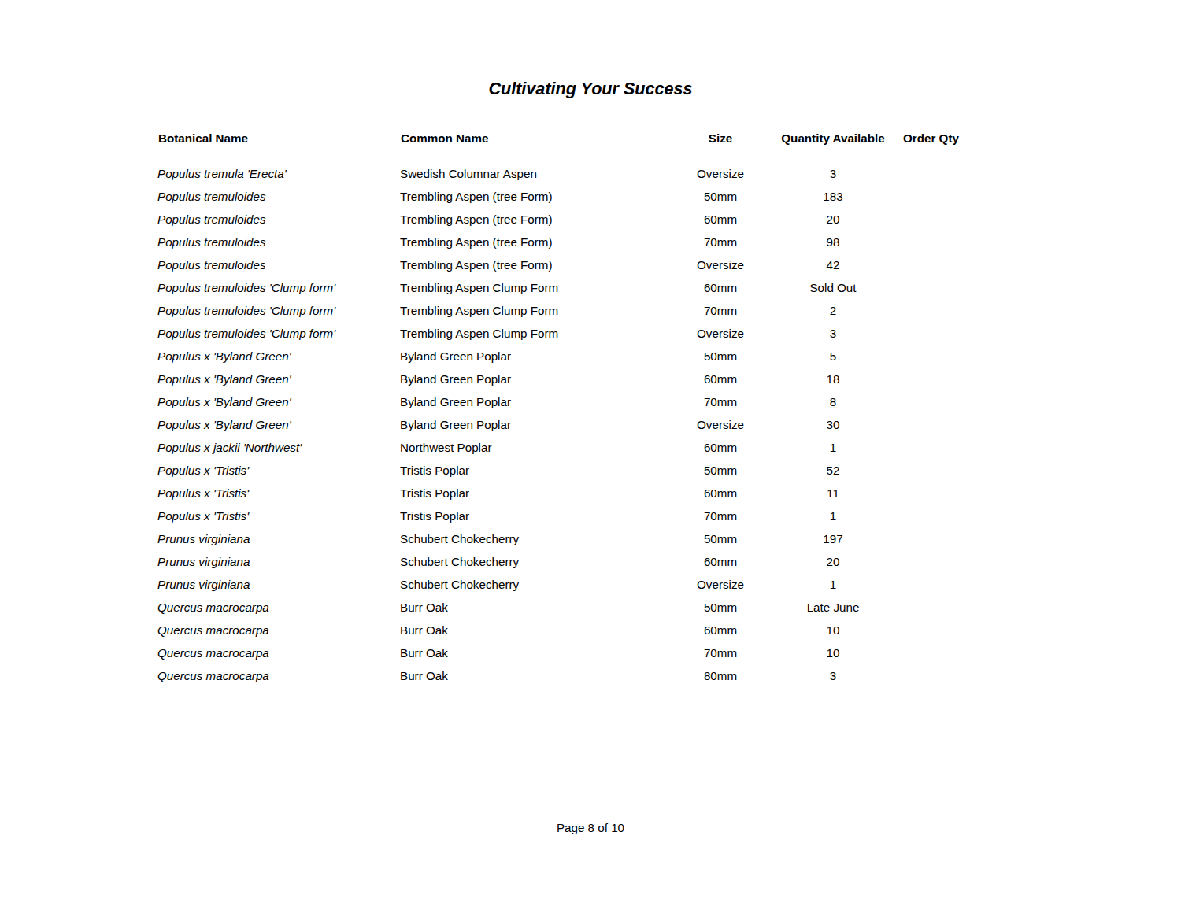Cultivating Your Success
| Botanical Name | Common Name | Size | Quantity Available | Order Qty |
| --- | --- | --- | --- | --- |
| Populus tremula 'Erecta' | Swedish Columnar Aspen | Oversize | 3 | |
| Populus tremuloides | Trembling Aspen (tree Form) | 50mm | 183 | |
| Populus tremuloides | Trembling Aspen (tree Form) | 60mm | 20 | |
| Populus tremuloides | Trembling Aspen (tree Form) | 70mm | 98 | |
| Populus tremuloides | Trembling Aspen (tree Form) | Oversize | 42 | |
| Populus tremuloides 'Clump form' | Trembling Aspen Clump Form | 60mm | Sold Out | |
| Populus tremuloides 'Clump form' | Trembling Aspen Clump Form | 70mm | 2 | |
| Populus tremuloides 'Clump form' | Trembling Aspen Clump Form | Oversize | 3 | |
| Populus x 'Byland Green' | Byland Green Poplar | 50mm | 5 | |
| Populus x 'Byland Green' | Byland Green Poplar | 60mm | 18 | |
| Populus x 'Byland Green' | Byland Green Poplar | 70mm | 8 | |
| Populus x 'Byland Green' | Byland Green Poplar | Oversize | 30 | |
| Populus x jackii 'Northwest' | Northwest Poplar | 60mm | 1 | |
| Populus x 'Tristis' | Tristis Poplar | 50mm | 52 | |
| Populus x 'Tristis' | Tristis Poplar | 60mm | 11 | |
| Populus x 'Tristis' | Tristis Poplar | 70mm | 1 | |
| Prunus virginiana | Schubert Chokecherry | 50mm | 197 | |
| Prunus virginiana | Schubert Chokecherry | 60mm | 20 | |
| Prunus virginiana | Schubert Chokecherry | Oversize | 1 | |
| Quercus macrocarpa | Burr Oak | 50mm | Late June | |
| Quercus macrocarpa | Burr Oak | 60mm | 10 | |
| Quercus macrocarpa | Burr Oak | 70mm | 10 | |
| Quercus macrocarpa | Burr Oak | 80mm | 3 | |
Page 8 of 10